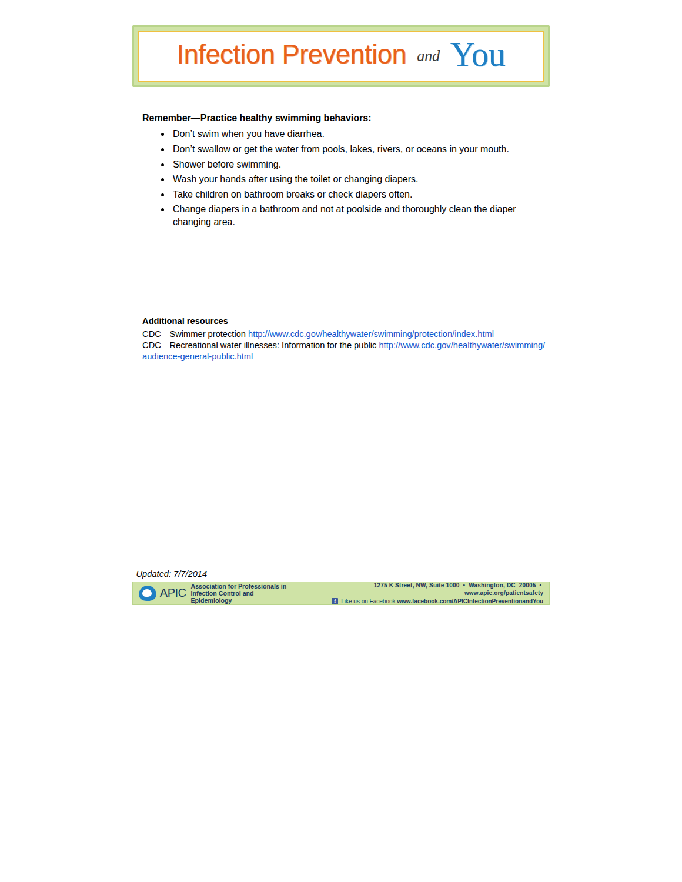Infection Prevention and You
Remember—Practice healthy swimming behaviors:
Don’t swim when you have diarrhea.
Don’t swallow or get the water from pools, lakes, rivers, or oceans in your mouth.
Shower before swimming.
Wash your hands after using the toilet or changing diapers.
Take children on bathroom breaks or check diapers often.
Change diapers in a bathroom and not at poolside and thoroughly clean the diaper changing area.
Additional resources
CDC—Swimmer protection http://www.cdc.gov/healthywater/swimming/protection/index.html
CDC—Recreational water illnesses: Information for the public http://www.cdc.gov/healthywater/swimming/audience-general-public.html
Updated: 7/7/2014
APIC
Association for Professionals in
Infection Control and Epidemiology
1275 K Street, NW, Suite 1000 • Washington, DC 20005 • www.apic.org/patientsafety
f Like us on Facebook www.facebook.com/APICInfectionPreventionandYou